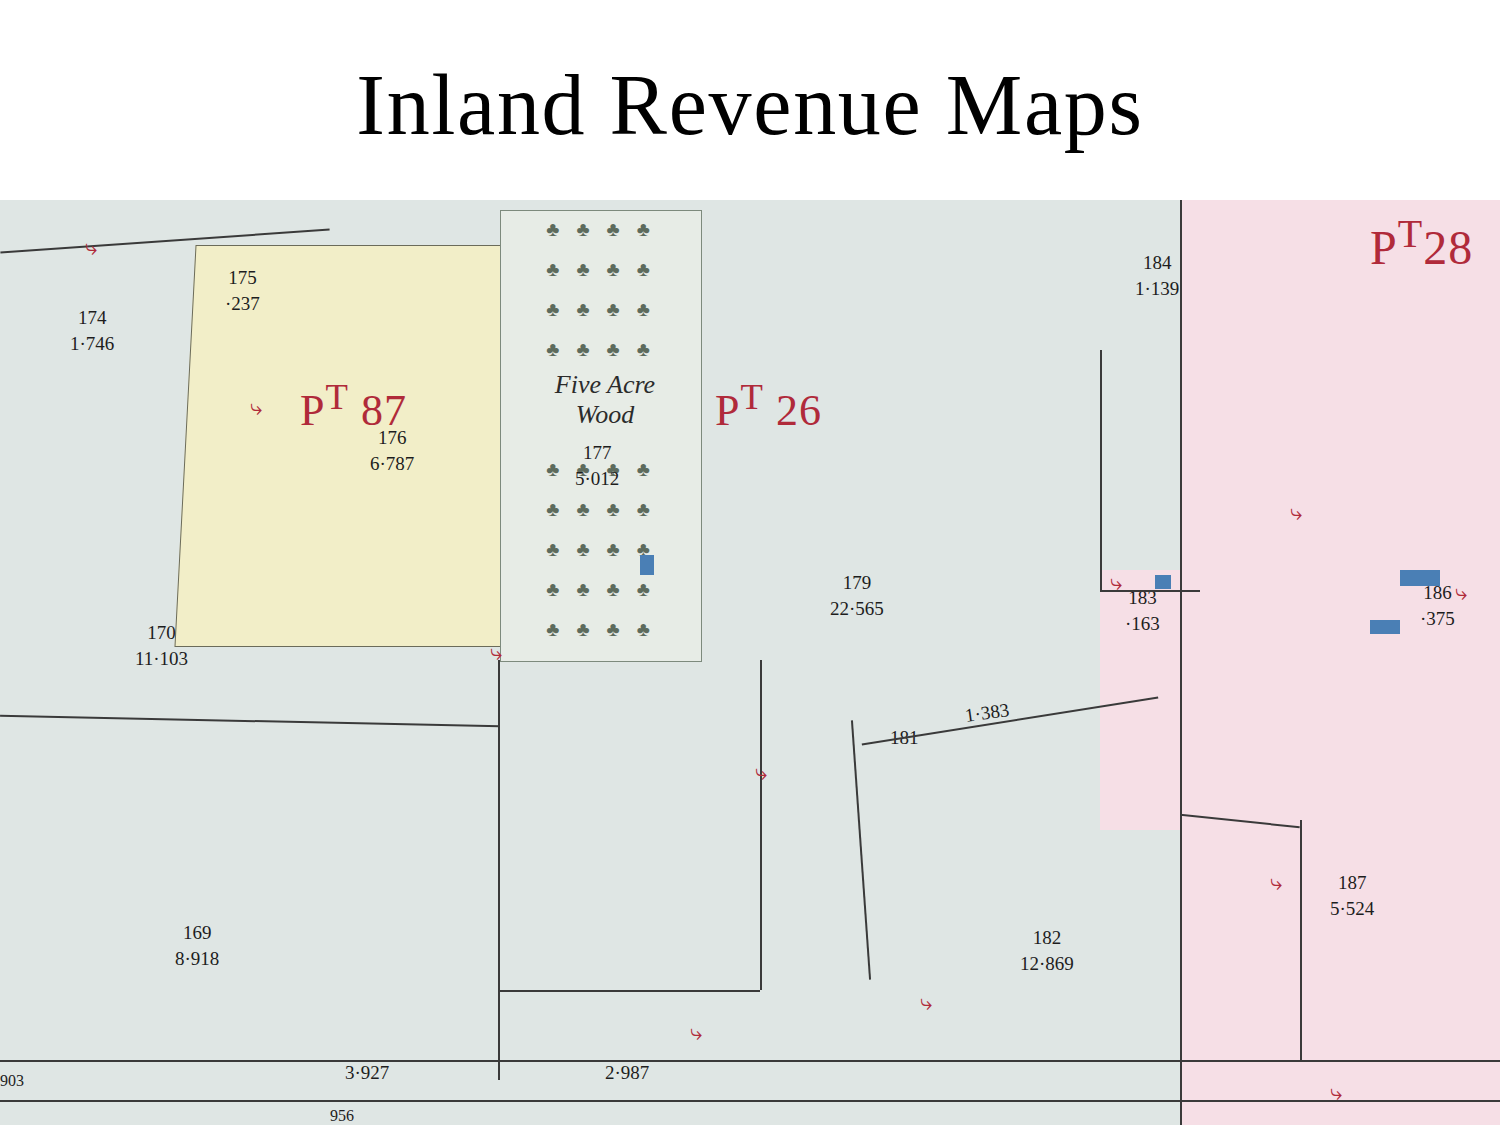Inland Revenue Maps
♣ ♣ ♣ ♣
♣ ♣ ♣ ♣
♣ ♣ ♣ ♣
♣ ♣ ♣ ♣
♣ ♣ ♣ ♣
♣ ♣ ♣ ♣
♣ ♣ ♣ ♣
♣ ♣ ♣ ♣
♣ ♣ ♣ ♣
Five Acre
Wood
PT 87
PT 26
PT28
174
1·746
175
·237
176
6·787
177
5·012
170
11·103
169
8·918
179
22·565
181
1·383
182
12·869
184
1·139
183
·163
186
·375
187
5·524
3·927
2·987
903
956
⤷
⤷
⤷
⤷
⤷
⤷
⤷
⤷
⤷
⤷
⤷